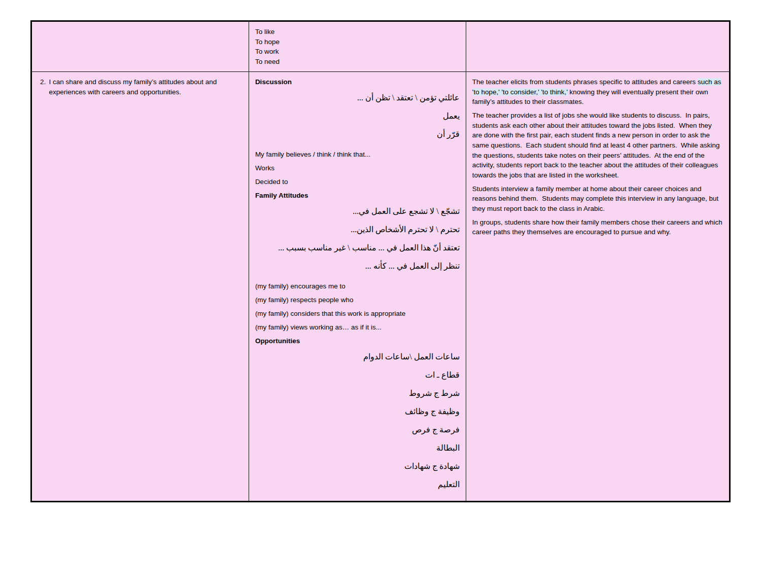| | To like To hope To work To need | |
| I can share and discuss my family’s attitudes about and experiences with careers and opportunities. | Discussion عائلتي تؤمن \ تعتقد \ تظن أن ... يعمل قرّر أن My family believes / think / think that... Works Decided to Family Attitudes تشجّع \ لا تشجع على العمل في... تحترم \ لا تحترم الأشخاص الذين... تعتقد أنّ هذا العمل في ... مناسب \ غير مناسب بسبب ... تنظر إلى العمل في ... كأنه ... (my family) encourages me to (my family) respects people who (my family) considers that this work is appropriate (my family) views working as… as if it is... Opportunities ساعات العمل \ساعات الدوام قطاع ـ ات شرط ج شروط وظيفة ج وظائف فرصة ج فرص البطالة شهادة ج شهادات التعليم | The teacher elicits from students phrases specific to attitudes and careers such as 'to hope,' 'to consider,' 'to think,’ knowing they will eventually present their own family’s attitudes to their classmates. The teacher provides a list of jobs she would like students to discuss. In pairs, students ask each other about their attitudes toward the jobs listed. When they are done with the first pair, each student finds a new person in order to ask the same questions. Each student should find at least 4 other partners. While asking the questions, students take notes on their peers’ attitudes. At the end of the activity, students report back to the teacher about the attitudes of their colleagues towards the jobs that are listed in the worksheet. Students interview a family member at home about their career choices and reasons behind them. Students may complete this interview in any language, but they must report back to the class in Arabic. In groups, students share how their family members chose their careers and which career paths they themselves are encouraged to pursue and why. |